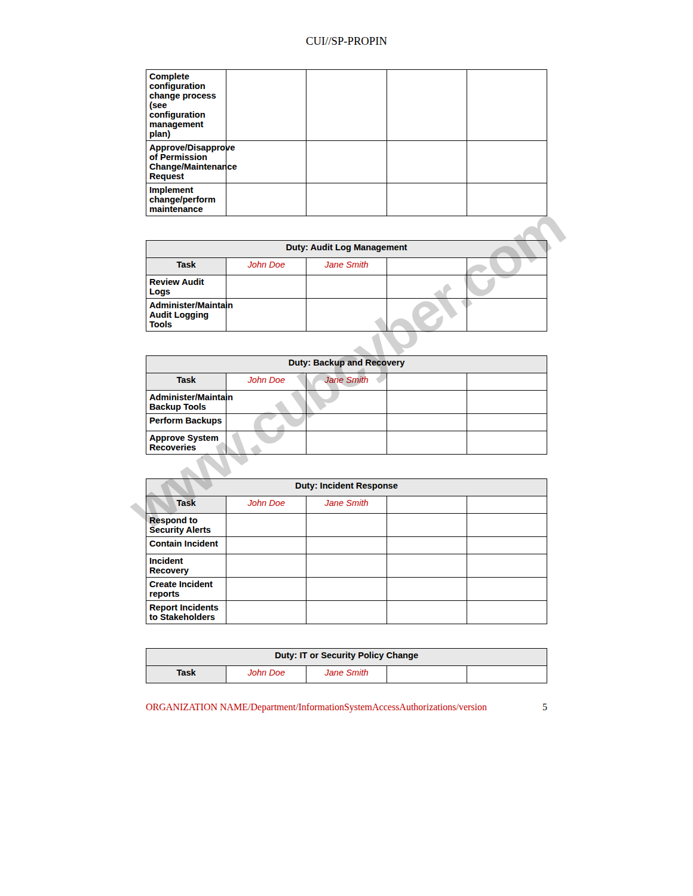www.cubcyber.com
CUI//SP-PROPIN
| Complete configuration change process (see configuration management plan) | | | | |
| Approve/Disapprove of Permission Change/Maintenance Request | | | | |
| Implement change/perform maintenance | | | | |
| Duty: Audit Log Management |
| Task | John Doe | Jane Smith | | |
| Review Audit Logs | | | | |
| Administer/Maintain Audit Logging Tools | | | | |
| Duty: Backup and Recovery |
| Task | John Doe | Jane Smith | | |
| Administer/Maintain Backup Tools | | | | |
| Perform Backups | | | | |
| Approve System Recoveries | | | | |
| Duty: Incident Response |
| Task | John Doe | Jane Smith | | |
| Respond to Security Alerts | | | | |
| Contain Incident | | | | |
| Incident Recovery | | | | |
| Create Incident reports | | | | |
| Report Incidents to Stakeholders | | | | |
| Duty: IT or Security Policy Change |
| Task | John Doe | Jane Smith | | |
ORGANIZATION NAME/Department/InformationSystemAccessAuthorizations/version 5